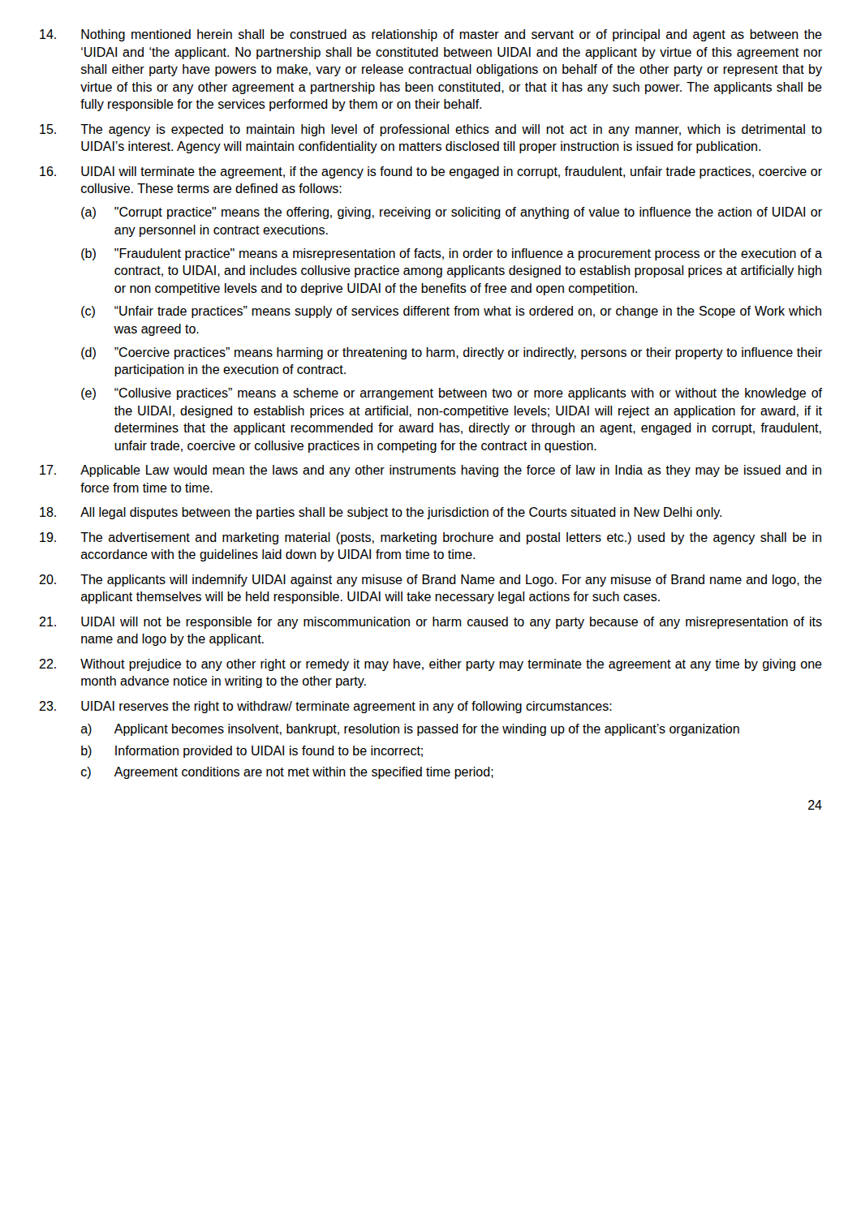Nothing mentioned herein shall be construed as relationship of master and servant or of principal and agent as between the ‘UIDAI and ‘the applicant. No partnership shall be constituted between UIDAI and the applicant by virtue of this agreement nor shall either party have powers to make, vary or release contractual obligations on behalf of the other party or represent that by virtue of this or any other agreement a partnership has been constituted, or that it has any such power. The applicants shall be fully responsible for the services performed by them or on their behalf.
The agency is expected to maintain high level of professional ethics and will not act in any manner, which is detrimental to UIDAI’s interest. Agency will maintain confidentiality on matters disclosed till proper instruction is issued for publication.
UIDAI will terminate the agreement, if the agency is found to be engaged in corrupt, fraudulent, unfair trade practices, coercive or collusive. These terms are defined as follows:
"Corrupt practice" means the offering, giving, receiving or soliciting of anything of value to influence the action of UIDAI or any personnel in contract executions.
"Fraudulent practice" means a misrepresentation of facts, in order to influence a procurement process or the execution of a contract, to UIDAI, and includes collusive practice among applicants designed to establish proposal prices at artificially high or non competitive levels and to deprive UIDAI of the benefits of free and open competition.
“Unfair trade practices” means supply of services different from what is ordered on, or change in the Scope of Work which was agreed to.
”Coercive practices” means harming or threatening to harm, directly or indirectly, persons or their property to influence their participation in the execution of contract.
“Collusive practices” means a scheme or arrangement between two or more applicants with or without the knowledge of the UIDAI, designed to establish prices at artificial, non-competitive levels; UIDAI will reject an application for award, if it determines that the applicant recommended for award has, directly or through an agent, engaged in corrupt, fraudulent, unfair trade, coercive or collusive practices in competing for the contract in question.
Applicable Law would mean the laws and any other instruments having the force of law in India as they may be issued and in force from time to time.
All legal disputes between the parties shall be subject to the jurisdiction of the Courts situated in New Delhi only.
The advertisement and marketing material (posts, marketing brochure and postal letters etc.) used by the agency shall be in accordance with the guidelines laid down by UIDAI from time to time.
The applicants will indemnify UIDAI against any misuse of Brand Name and Logo. For any misuse of Brand name and logo, the applicant themselves will be held responsible. UIDAI will take necessary legal actions for such cases.
UIDAI will not be responsible for any miscommunication or harm caused to any party because of any misrepresentation of its name and logo by the applicant.
Without prejudice to any other right or remedy it may have, either party may terminate the agreement at any time by giving one month advance notice in writing to the other party.
UIDAI reserves the right to withdraw/ terminate agreement in any of following circumstances:
Applicant becomes insolvent, bankrupt, resolution is passed for the winding up of the applicant’s organization
Information provided to UIDAI is found to be incorrect;
Agreement conditions are not met within the specified time period;
24